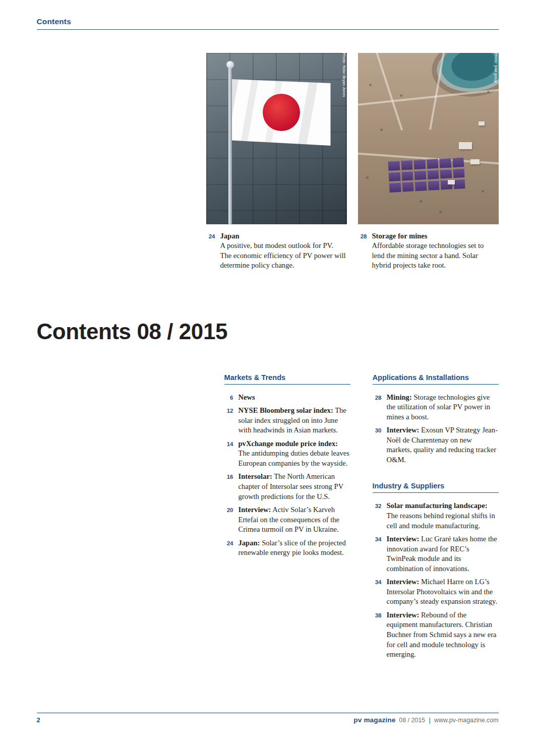Contents
Photo: flickr/ Bryan Jones
24
Japan A positive, but modest outlook for PV. The economic efficiency of PV power will determine policy change.
Photo: juwi group
28
Storage for mines Affordable storage technologies set to lend the mining sector a hand. Solar hybrid projects take root.
Contents 08 / 2015
Markets & Trends
6 News
12 NYSE Bloomberg solar index: The solar index struggled on into June with headwinds in Asian markets.
14 pvXchange module price index: The antidumping duties debate leaves European companies by the wayside.
16 Intersolar: The North American chapter of Intersolar sees strong PV growth predictions for the U.S.
20 Interview: Activ Solar’s Karveh Ertefai on the consequences of the Crimea turmoil on PV in Ukraine.
24 Japan: Solar’s slice of the projected renewable energy pie looks modest.
Applications & Installations
28 Mining: Storage technologies give the utilization of solar PV power in mines a boost.
30 Interview: Exosun VP Strategy Jean-Noël de Charentenay on new markets, quality and reducing tracker O&M.
Industry & Suppliers
32 Solar manufacturing landscape: The reasons behind regional shifts in cell and module manufacturing.
34 Interview: Luc Graré takes home the innovation award for REC’s TwinPeak module and its combination of innovations.
34 Interview: Michael Harre on LG’s Intersolar Photovoltaics win and the company’s steady expansion strategy.
38 Interview: Rebound of the equipment manufacturers. Christian Buchner from Schmid says a new era for cell and module technology is emerging.
2
pv magazine 08 / 2015 | www.pv-magazine.com